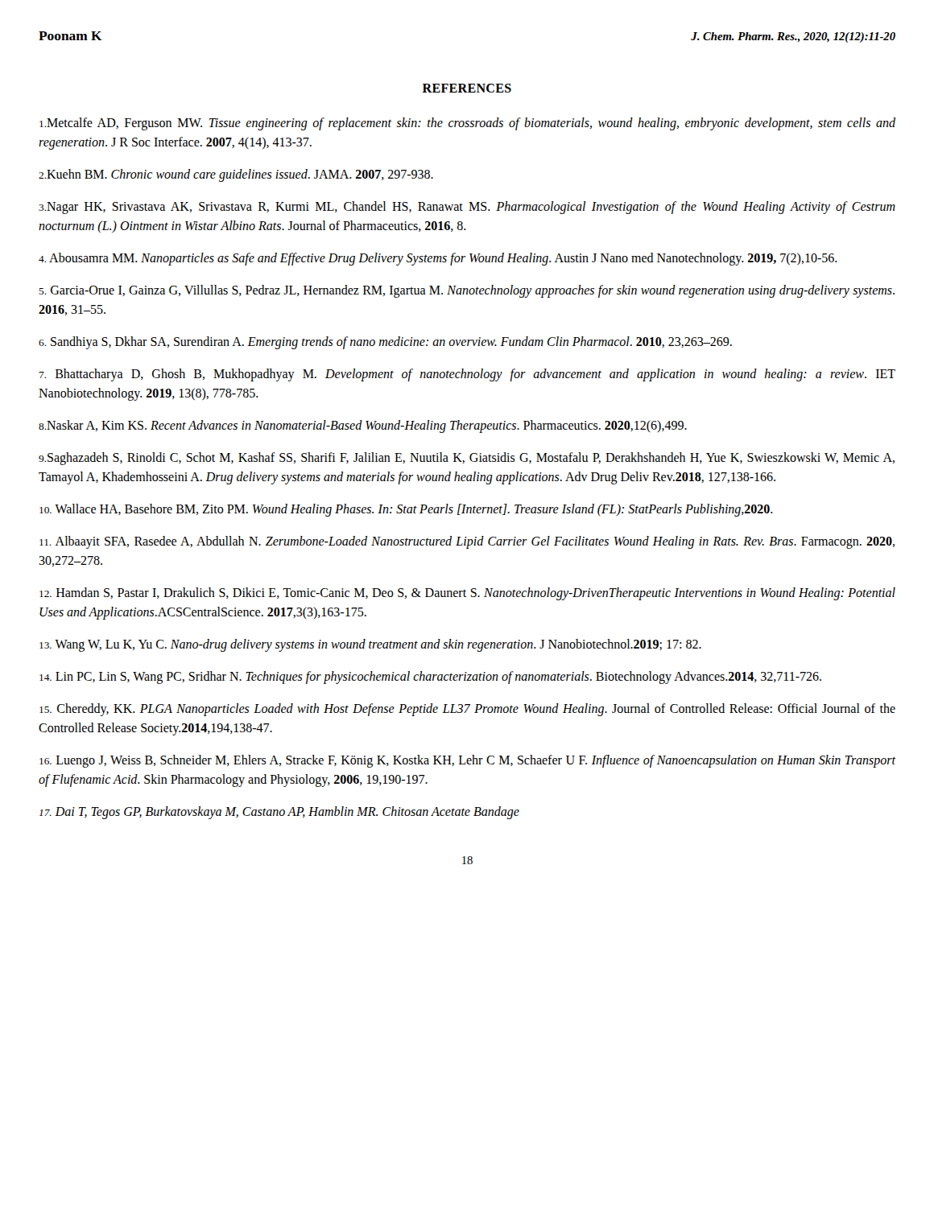Poonam K J. Chem. Pharm. Res., 2020, 12(12):11-20
REFERENCES
1. Metcalfe AD, Ferguson MW. Tissue engineering of replacement skin: the crossroads of biomaterials, wound healing, embryonic development, stem cells and regeneration. J R Soc Interface. 2007, 4(14), 413-37.
2. Kuehn BM. Chronic wound care guidelines issued. JAMA. 2007, 297-938.
3. Nagar HK, Srivastava AK, Srivastava R, Kurmi ML, Chandel HS, Ranawat MS. Pharmacological Investigation of the Wound Healing Activity of Cestrum nocturnum (L.) Ointment in Wistar Albino Rats. Journal of Pharmaceutics, 2016, 8.
4. Abousamra MM. Nanoparticles as Safe and Effective Drug Delivery Systems for Wound Healing. Austin J Nano med Nanotechnology. 2019, 7(2),10-56.
5. Garcia-Orue I, Gainza G, Villullas S, Pedraz JL, Hernandez RM, Igartua M. Nanotechnology approaches for skin wound regeneration using drug-delivery systems. 2016, 31–55.
6. Sandhiya S, Dkhar SA, Surendiran A. Emerging trends of nano medicine: an overview. Fundam Clin Pharmacol. 2010, 23,263–269.
7. Bhattacharya D, Ghosh B, Mukhopadhyay M. Development of nanotechnology for advancement and application in wound healing: a review. IET Nanobiotechnology. 2019, 13(8), 778-785.
8. Naskar A, Kim KS. Recent Advances in Nanomaterial-Based Wound-Healing Therapeutics. Pharmaceutics. 2020,12(6),499.
9. Saghazadeh S, Rinoldi C, Schot M, Kashaf SS, Sharifi F, Jalilian E, Nuutila K, Giatsidis G, Mostafalu P, Derakhshandeh H, Yue K, Swieszkowski W, Memic A, Tamayol A, Khademhosseini A. Drug delivery systems and materials for wound healing applications. Adv Drug Deliv Rev.2018, 127,138-166.
10. Wallace HA, Basehore BM, Zito PM. Wound Healing Phases. In: Stat Pearls [Internet]. Treasure Island (FL): StatPearls Publishing,2020.
11. Albaayit SFA, Rasedee A, Abdullah N. Zerumbone-Loaded Nanostructured Lipid Carrier Gel Facilitates Wound Healing in Rats. Rev. Bras. Farmacogn. 2020, 30,272–278.
12. Hamdan S, Pastar I, Drakulich S, Dikici E, Tomic-Canic M, Deo S, & Daunert S. Nanotechnology-DrivenTherapeutic Interventions in Wound Healing: Potential Uses and Applications.ACSCentralScience. 2017,3(3),163-175.
13. Wang W, Lu K, Yu C. Nano-drug delivery systems in wound treatment and skin regeneration. J Nanobiotechnol.2019; 17: 82.
14. Lin PC, Lin S, Wang PC, Sridhar N. Techniques for physicochemical characterization of nanomaterials. Biotechnology Advances.2014, 32,711-726.
15. Chereddy, KK. PLGA Nanoparticles Loaded with Host Defense Peptide LL37 Promote Wound Healing. Journal of Controlled Release: Official Journal of the Controlled Release Society.2014,194,138-47.
16. Luengo J, Weiss B, Schneider M, Ehlers A, Stracke F, König K, Kostka KH, Lehr C M, Schaefer U F. Influence of Nanoencapsulation on Human Skin Transport of Flufenamic Acid. Skin Pharmacology and Physiology, 2006, 19,190-197.
17. Dai T, Tegos GP, Burkatovskaya M, Castano AP, Hamblin MR. Chitosan Acetate Bandage
18